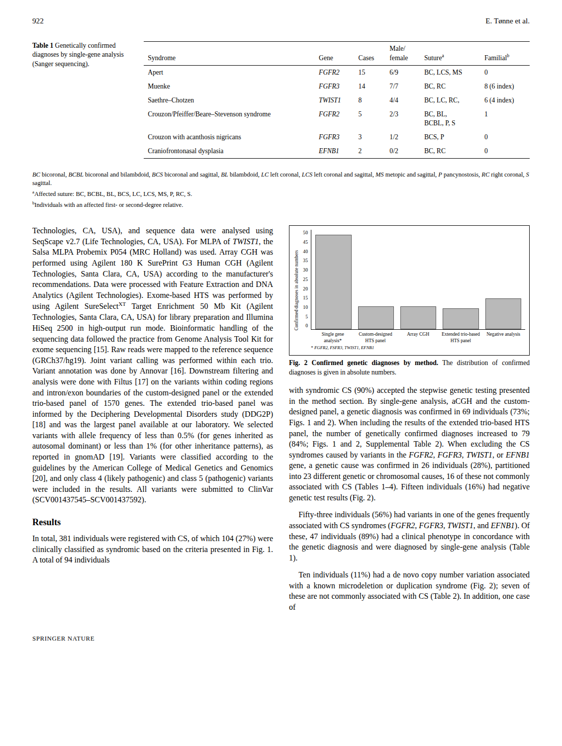922 E. Tønne et al.
Table 1 Genetically confirmed diagnoses by single-gene analysis (Sanger sequencing).
| Syndrome | Gene | Cases | Male/ female | Suture a | Familial b |
| --- | --- | --- | --- | --- | --- |
| Apert | FGFR2 | 15 | 6/9 | BC, LCS, MS | 0 |
| Muenke | FGFR3 | 14 | 7/7 | BC, RC | 8 (6 index) |
| Saethre–Chotzen | TWIST1 | 8 | 4/4 | BC, LC, RC, | 6 (4 index) |
| Crouzon/Pfeiffer/Beare–Stevenson syndrome | FGFR2 | 5 | 2/3 | BC, BL, BCBL, P, S | 1 |
| Crouzon with acanthosis nigricans | FGFR3 | 3 | 1/2 | BCS, P | 0 |
| Craniofrontonasal dysplasia | EFNB1 | 2 | 0/2 | BC, RC | 0 |
BC bicoronal, BCBL bicoronal and bilambdoid, BCS bicoronal and sagittal, BL bilambdoid, LC left coronal, LCS left coronal and sagittal, MS metopic and sagittal, P pancynostosis, RC right coronal, S sagittal.
aAffected suture: BC, BCBL, BL, BCS, LC, LCS, MS, P, RC, S.
bIndividuals with an affected first- or second-degree relative.
Technologies, CA, USA), and sequence data were analysed using SeqScape v2.7 (Life Technologies, CA, USA). For MLPA of TWIST1, the Salsa MLPA Probemix P054 (MRC Holland) was used. Array CGH was performed using Agilent 180 K SurePrint G3 Human CGH (Agilent Technologies, Santa Clara, CA, USA) according to the manufacturer's recommendations. Data were processed with Feature Extraction and DNA Analytics (Agilent Technologies). Exome-based HTS was performed by using Agilent SureSelectXT Target Enrichment 50 Mb Kit (Agilent Technologies, Santa Clara, CA, USA) for library preparation and Illumina HiSeq 2500 in high-output run mode. Bioinformatic handling of the sequencing data followed the practice from Genome Analysis Tool Kit for exome sequencing [15]. Raw reads were mapped to the reference sequence (GRCh37/hg19). Joint variant calling was performed within each trio. Variant annotation was done by Annovar [16]. Downstream filtering and analysis were done with Filtus [17] on the variants within coding regions and intron/exon boundaries of the custom-designed panel or the extended trio-based panel of 1570 genes. The extended trio-based panel was informed by the Deciphering Developmental Disorders study (DDG2P) [18] and was the largest panel available at our laboratory. We selected variants with allele frequency of less than 0.5% (for genes inherited as autosomal dominant) or less than 1% (for other inheritance patterns), as reported in gnomAD [19]. Variants were classified according to the guidelines by the American College of Medical Genetics and Genomics [20], and only class 4 (likely pathogenic) and class 5 (pathogenic) variants were included in the results. All variants were submitted to ClinVar (SCV001437545–SCV001437592).
Results
In total, 381 individuals were registered with CS, of which 104 (27%) were clinically classified as syndromic based on the criteria presented in Fig. 1. A total of 94 individuals
Confirmed diagnoses in absolute numbers
50454035302520151050
Single gene analysis* Custom-designed HTS panel Array CGH Extended trio-based HTS panel Negative analysis
* FGFR2, FSFR3, TWIST1, EFNB1
Fig. 2 Confirmed genetic diagnoses by method. The distribution of confirmed diagnoses is given in absolute numbers.
with syndromic CS (90%) accepted the stepwise genetic testing presented in the method section. By single-gene analysis, aCGH and the custom-designed panel, a genetic diagnosis was confirmed in 69 individuals (73%; Figs. 1 and 2). When including the results of the extended trio-based HTS panel, the number of genetically confirmed diagnoses increased to 79 (84%; Figs. 1 and 2, Supplemental Table 2). When excluding the CS syndromes caused by variants in the FGFR2, FGFR3, TWIST1, or EFNB1 gene, a genetic cause was confirmed in 26 individuals (28%), partitioned into 23 different genetic or chromosomal causes, 16 of these not commonly associated with CS (Tables 1–4). Fifteen individuals (16%) had negative genetic test results (Fig. 2).
Fifty-three individuals (56%) had variants in one of the genes frequently associated with CS syndromes (FGFR2, FGFR3, TWIST1, and EFNB1). Of these, 47 individuals (89%) had a clinical phenotype in concordance with the genetic diagnosis and were diagnosed by single-gene analysis (Table 1).
Ten individuals (11%) had a de novo copy number variation associated with a known microdeletion or duplication syndrome (Fig. 2); seven of these are not commonly associated with CS (Table 2). In addition, one case of
SPRINGER NATURE